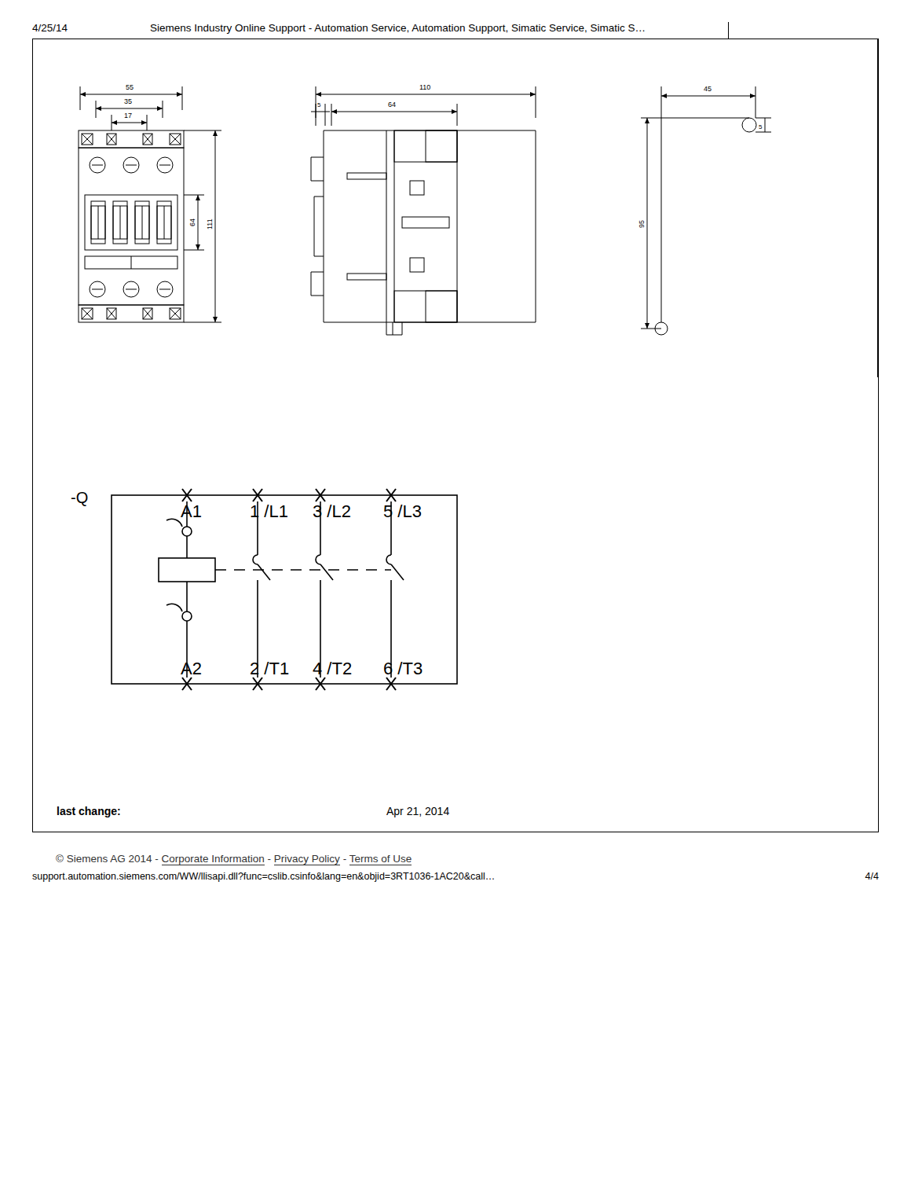4/25/14 Siemens Industry Online Support - Automation Service, Automation Support, Simatic Service, Simatic S…
55 35 17 64 111 110 5 64 45 5 95
-Q A1 1 /L1 3 /L2 5 /L3 A2 2 /T1 4 /T2 6 /T3
last change: Apr 21, 2014
© Siemens AG 2014 - Corporate Information - Privacy Policy - Terms of Use
support.automation.siemens.com/WW/llisapi.dll?func=cslib.csinfo&lang=en&objid=3RT1036-1AC20&call… 4/4